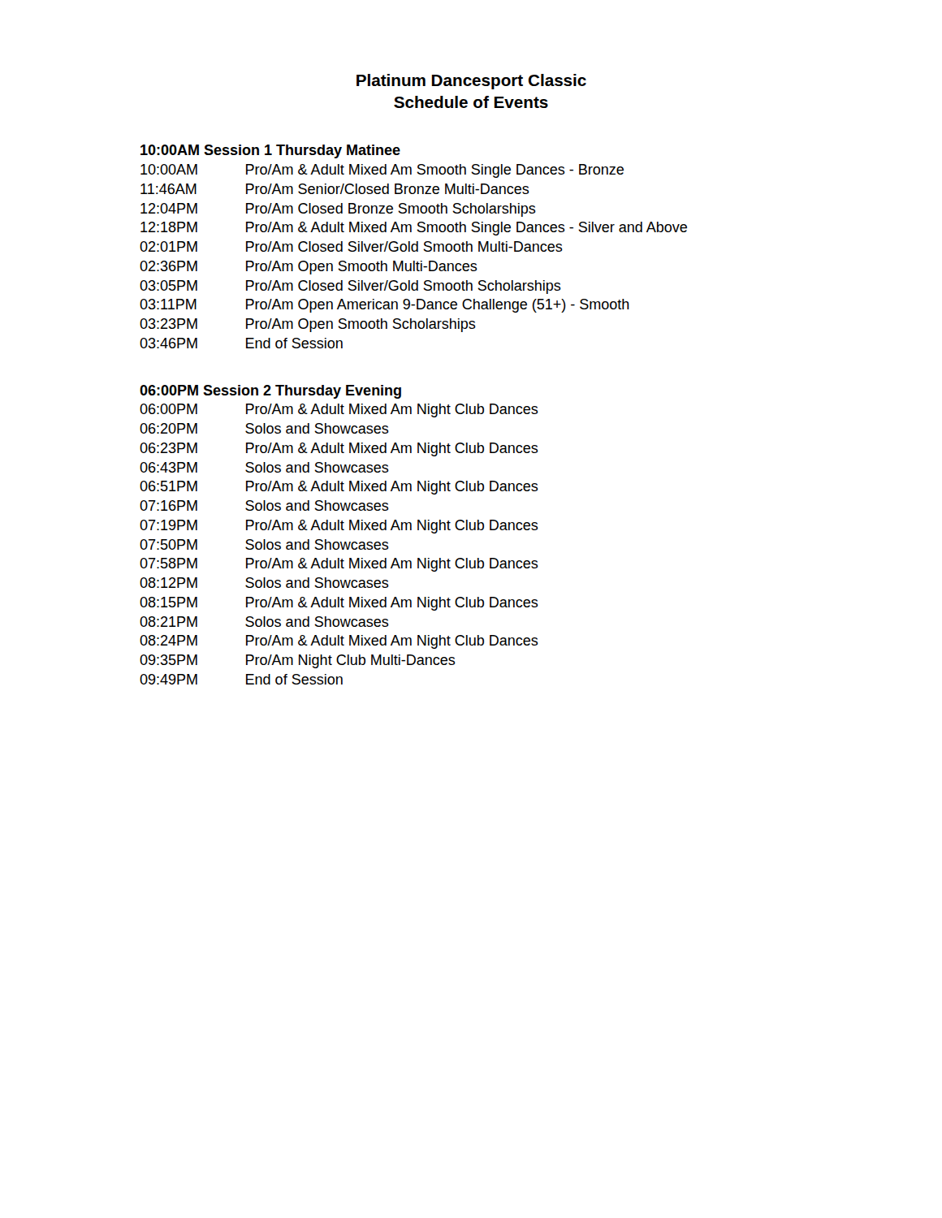Platinum Dancesport Classic
Schedule of Events
10:00AM Session 1 Thursday Matinee
| 10:00AM | Pro/Am & Adult Mixed Am Smooth Single Dances - Bronze |
| 11:46AM | Pro/Am Senior/Closed Bronze Multi-Dances |
| 12:04PM | Pro/Am Closed Bronze Smooth Scholarships |
| 12:18PM | Pro/Am & Adult Mixed Am Smooth Single Dances - Silver and Above |
| 02:01PM | Pro/Am Closed Silver/Gold Smooth Multi-Dances |
| 02:36PM | Pro/Am Open Smooth Multi-Dances |
| 03:05PM | Pro/Am Closed Silver/Gold Smooth Scholarships |
| 03:11PM | Pro/Am Open American 9-Dance Challenge (51+) - Smooth |
| 03:23PM | Pro/Am Open Smooth Scholarships |
| 03:46PM | End of Session |
06:00PM Session 2 Thursday Evening
| 06:00PM | Pro/Am & Adult Mixed Am Night Club Dances |
| 06:20PM | Solos and Showcases |
| 06:23PM | Pro/Am & Adult Mixed Am Night Club Dances |
| 06:43PM | Solos and Showcases |
| 06:51PM | Pro/Am & Adult Mixed Am Night Club Dances |
| 07:16PM | Solos and Showcases |
| 07:19PM | Pro/Am & Adult Mixed Am Night Club Dances |
| 07:50PM | Solos and Showcases |
| 07:58PM | Pro/Am & Adult Mixed Am Night Club Dances |
| 08:12PM | Solos and Showcases |
| 08:15PM | Pro/Am & Adult Mixed Am Night Club Dances |
| 08:21PM | Solos and Showcases |
| 08:24PM | Pro/Am & Adult Mixed Am Night Club Dances |
| 09:35PM | Pro/Am Night Club Multi-Dances |
| 09:49PM | End of Session |